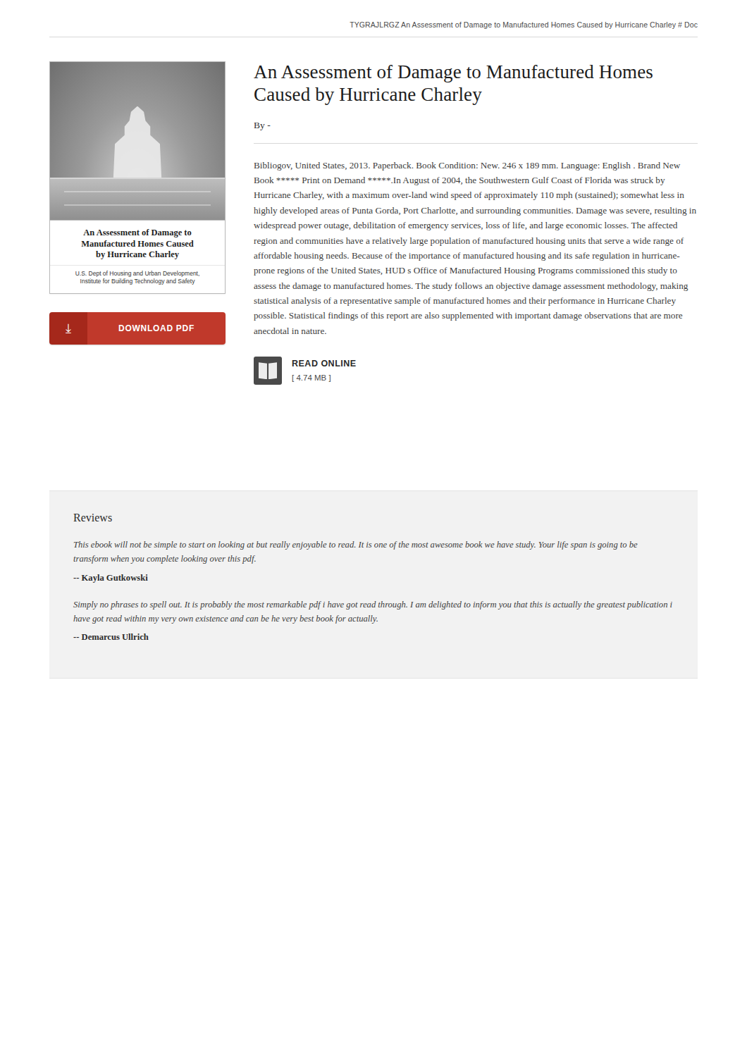TYGRAJLRGZ An Assessment of Damage to Manufactured Homes Caused by Hurricane Charley # Doc
An Assessment of Damage to
Manufactured Homes Caused
by Hurricane Charley
U.S. Dept of Housing and Urban Development,
Institute for Building Technology and Safety
⤓ Download PDF
An Assessment of Damage to Manufactured Homes Caused by Hurricane Charley
By -
Bibliogov, United States, 2013. Paperback. Book Condition: New. 246 x 189 mm. Language: English . Brand New Book ***** Print on Demand *****.In August of 2004, the Southwestern Gulf Coast of Florida was struck by Hurricane Charley, with a maximum over-land wind speed of approximately 110 mph (sustained); somewhat less in highly developed areas of Punta Gorda, Port Charlotte, and surrounding communities. Damage was severe, resulting in widespread power outage, debilitation of emergency services, loss of life, and large economic losses. The affected region and communities have a relatively large population of manufactured housing units that serve a wide range of affordable housing needs. Because of the importance of manufactured housing and its safe regulation in hurricane-prone regions of the United States, HUD s Office of Manufactured Housing Programs commissioned this study to assess the damage to manufactured homes. The study follows an objective damage assessment methodology, making statistical analysis of a representative sample of manufactured homes and their performance in Hurricane Charley possible. Statistical findings of this report are also supplemented with important damage observations that are more anecdotal in nature.
Read Online
[ 4.74 MB ]
Reviews
This ebook will not be simple to start on looking at but really enjoyable to read. It is one of the most awesome book we have study. Your life span is going to be transform when you complete looking over this pdf.
-- Kayla Gutkowski
Simply no phrases to spell out. It is probably the most remarkable pdf i have got read through. I am delighted to inform you that this is actually the greatest publication i have got read within my very own existence and can be he very best book for actually.
-- Demarcus Ullrich